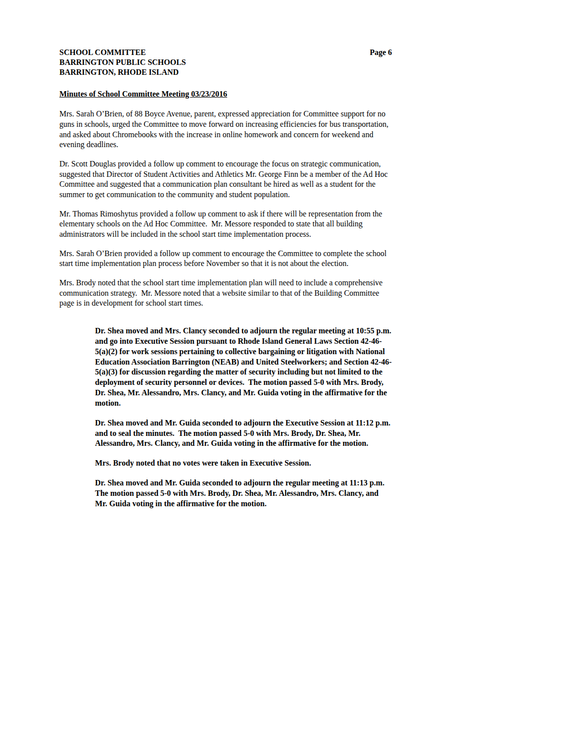Page 6
SCHOOL COMMITTEE
BARRINGTON PUBLIC SCHOOLS
BARRINGTON, RHODE ISLAND
Minutes of School Committee Meeting 03/23/2016
Mrs. Sarah O’Brien, of 88 Boyce Avenue, parent, expressed appreciation for Committee support for no guns in schools, urged the Committee to move forward on increasing efficiencies for bus transportation, and asked about Chromebooks with the increase in online homework and concern for weekend and evening deadlines.
Dr. Scott Douglas provided a follow up comment to encourage the focus on strategic communication, suggested that Director of Student Activities and Athletics Mr. George Finn be a member of the Ad Hoc Committee and suggested that a communication plan consultant be hired as well as a student for the summer to get communication to the community and student population.
Mr. Thomas Rimoshytus provided a follow up comment to ask if there will be representation from the elementary schools on the Ad Hoc Committee. Mr. Messore responded to state that all building administrators will be included in the school start time implementation process.
Mrs. Sarah O’Brien provided a follow up comment to encourage the Committee to complete the school start time implementation plan process before November so that it is not about the election.
Mrs. Brody noted that the school start time implementation plan will need to include a comprehensive communication strategy. Mr. Messore noted that a website similar to that of the Building Committee page is in development for school start times.
Dr. Shea moved and Mrs. Clancy seconded to adjourn the regular meeting at 10:55 p.m. and go into Executive Session pursuant to Rhode Island General Laws Section 42-46-5(a)(2) for work sessions pertaining to collective bargaining or litigation with National Education Association Barrington (NEAB) and United Steelworkers; and Section 42-46-5(a)(3) for discussion regarding the matter of security including but not limited to the deployment of security personnel or devices. The motion passed 5-0 with Mrs. Brody, Dr. Shea, Mr. Alessandro, Mrs. Clancy, and Mr. Guida voting in the affirmative for the motion.
Dr. Shea moved and Mr. Guida seconded to adjourn the Executive Session at 11:12 p.m. and to seal the minutes. The motion passed 5-0 with Mrs. Brody, Dr. Shea, Mr. Alessandro, Mrs. Clancy, and Mr. Guida voting in the affirmative for the motion.
Mrs. Brody noted that no votes were taken in Executive Session.
Dr. Shea moved and Mr. Guida seconded to adjourn the regular meeting at 11:13 p.m. The motion passed 5-0 with Mrs. Brody, Dr. Shea, Mr. Alessandro, Mrs. Clancy, and Mr. Guida voting in the affirmative for the motion.